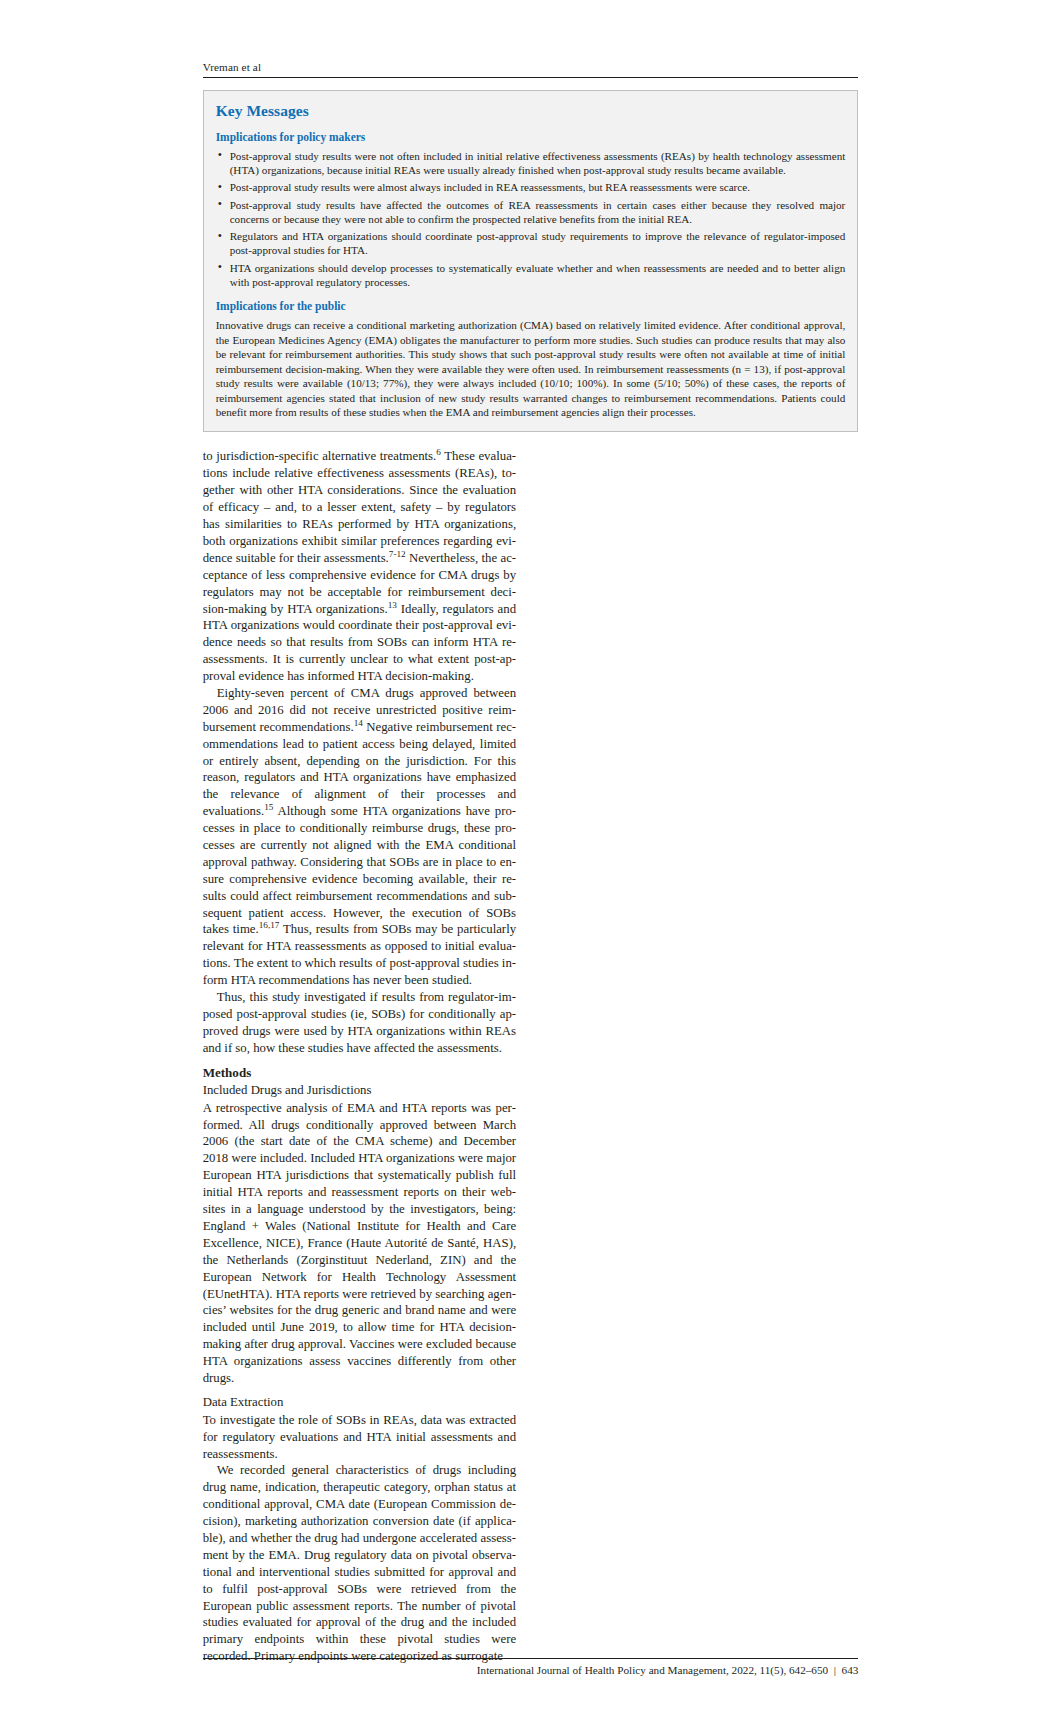Vreman et al
Key Messages
Implications for policy makers
Post-approval study results were not often included in initial relative effectiveness assessments (REAs) by health technology assessment (HTA) organizations, because initial REAs were usually already finished when post-approval study results became available.
Post-approval study results were almost always included in REA reassessments, but REA reassessments were scarce.
Post-approval study results have affected the outcomes of REA reassessments in certain cases either because they resolved major concerns or because they were not able to confirm the prospected relative benefits from the initial REA.
Regulators and HTA organizations should coordinate post-approval study requirements to improve the relevance of regulator-imposed post-approval studies for HTA.
HTA organizations should develop processes to systematically evaluate whether and when reassessments are needed and to better align with post-approval regulatory processes.
Implications for the public
Innovative drugs can receive a conditional marketing authorization (CMA) based on relatively limited evidence. After conditional approval, the European Medicines Agency (EMA) obligates the manufacturer to perform more studies. Such studies can produce results that may also be relevant for reimbursement authorities. This study shows that such post-approval study results were often not available at time of initial reimbursement decision-making. When they were available they were often used. In reimbursement reassessments (n = 13), if post-approval study results were available (10/13; 77%), they were always included (10/10; 100%). In some (5/10; 50%) of these cases, the reports of reimbursement agencies stated that inclusion of new study results warranted changes to reimbursement recommendations. Patients could benefit more from results of these studies when the EMA and reimbursement agencies align their processes.
to jurisdiction-specific alternative treatments.6 These evaluations include relative effectiveness assessments (REAs), together with other HTA considerations. Since the evaluation of efficacy – and, to a lesser extent, safety – by regulators has similarities to REAs performed by HTA organizations, both organizations exhibit similar preferences regarding evidence suitable for their assessments.7-12 Nevertheless, the acceptance of less comprehensive evidence for CMA drugs by regulators may not be acceptable for reimbursement decision-making by HTA organizations.13 Ideally, regulators and HTA organizations would coordinate their post-approval evidence needs so that results from SOBs can inform HTA reassessments. It is currently unclear to what extent post-approval evidence has informed HTA decision-making.
Eighty-seven percent of CMA drugs approved between 2006 and 2016 did not receive unrestricted positive reimbursement recommendations.14 Negative reimbursement recommendations lead to patient access being delayed, limited or entirely absent, depending on the jurisdiction. For this reason, regulators and HTA organizations have emphasized the relevance of alignment of their processes and evaluations.15 Although some HTA organizations have processes in place to conditionally reimburse drugs, these processes are currently not aligned with the EMA conditional approval pathway. Considering that SOBs are in place to ensure comprehensive evidence becoming available, their results could affect reimbursement recommendations and subsequent patient access. However, the execution of SOBs takes time.16,17 Thus, results from SOBs may be particularly relevant for HTA reassessments as opposed to initial evaluations. The extent to which results of post-approval studies inform HTA recommendations has never been studied.
Thus, this study investigated if results from regulator-imposed post-approval studies (ie, SOBs) for conditionally approved drugs were used by HTA organizations within REAs and if so, how these studies have affected the assessments.
Methods
Included Drugs and Jurisdictions
A retrospective analysis of EMA and HTA reports was performed. All drugs conditionally approved between March 2006 (the start date of the CMA scheme) and December 2018 were included. Included HTA organizations were major European HTA jurisdictions that systematically publish full initial HTA reports and reassessment reports on their websites in a language understood by the investigators, being: England + Wales (National Institute for Health and Care Excellence, NICE), France (Haute Autorité de Santé, HAS), the Netherlands (Zorginstituut Nederland, ZIN) and the European Network for Health Technology Assessment (EUnetHTA). HTA reports were retrieved by searching agencies’ websites for the drug generic and brand name and were included until June 2019, to allow time for HTA decision-making after drug approval. Vaccines were excluded because HTA organizations assess vaccines differently from other drugs.
Data Extraction
To investigate the role of SOBs in REAs, data was extracted for regulatory evaluations and HTA initial assessments and reassessments.
We recorded general characteristics of drugs including drug name, indication, therapeutic category, orphan status at conditional approval, CMA date (European Commission decision), marketing authorization conversion date (if applicable), and whether the drug had undergone accelerated assessment by the EMA. Drug regulatory data on pivotal observational and interventional studies submitted for approval and to fulfil post-approval SOBs were retrieved from the European public assessment reports. The number of pivotal studies evaluated for approval of the drug and the included primary endpoints within these pivotal studies were recorded. Primary endpoints were categorized as surrogate
International Journal of Health Policy and Management, 2022, 11(5), 642–650 | 643